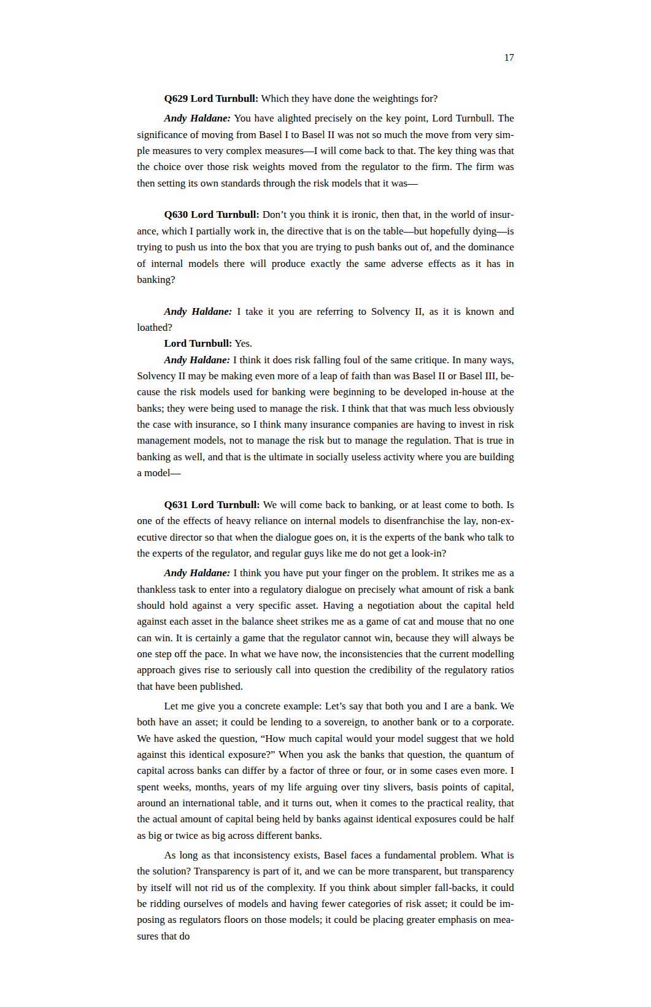17
Q629 Lord Turnbull: Which they have done the weightings for?
Andy Haldane: You have alighted precisely on the key point, Lord Turnbull. The significance of moving from Basel I to Basel II was not so much the move from very simple measures to very complex measures—I will come back to that. The key thing was that the choice over those risk weights moved from the regulator to the firm. The firm was then setting its own standards through the risk models that it was—
Q630 Lord Turnbull: Don’t you think it is ironic, then that, in the world of insurance, which I partially work in, the directive that is on the table—but hopefully dying—is trying to push us into the box that you are trying to push banks out of, and the dominance of internal models there will produce exactly the same adverse effects as it has in banking?
Andy Haldane: I take it you are referring to Solvency II, as it is known and loathed?
Lord Turnbull: Yes.
Andy Haldane: I think it does risk falling foul of the same critique. In many ways, Solvency II may be making even more of a leap of faith than was Basel II or Basel III, because the risk models used for banking were beginning to be developed in-house at the banks; they were being used to manage the risk. I think that that was much less obviously the case with insurance, so I think many insurance companies are having to invest in risk management models, not to manage the risk but to manage the regulation. That is true in banking as well, and that is the ultimate in socially useless activity where you are building a model—
Q631 Lord Turnbull: We will come back to banking, or at least come to both. Is one of the effects of heavy reliance on internal models to disenfranchise the lay, non-executive director so that when the dialogue goes on, it is the experts of the bank who talk to the experts of the regulator, and regular guys like me do not get a look-in?
Andy Haldane: I think you have put your finger on the problem. It strikes me as a thankless task to enter into a regulatory dialogue on precisely what amount of risk a bank should hold against a very specific asset. Having a negotiation about the capital held against each asset in the balance sheet strikes me as a game of cat and mouse that no one can win. It is certainly a game that the regulator cannot win, because they will always be one step off the pace. In what we have now, the inconsistencies that the current modelling approach gives rise to seriously call into question the credibility of the regulatory ratios that have been published.
Let me give you a concrete example: Let’s say that both you and I are a bank. We both have an asset; it could be lending to a sovereign, to another bank or to a corporate. We have asked the question, “How much capital would your model suggest that we hold against this identical exposure?” When you ask the banks that question, the quantum of capital across banks can differ by a factor of three or four, or in some cases even more. I spent weeks, months, years of my life arguing over tiny slivers, basis points of capital, around an international table, and it turns out, when it comes to the practical reality, that the actual amount of capital being held by banks against identical exposures could be half as big or twice as big across different banks.
As long as that inconsistency exists, Basel faces a fundamental problem. What is the solution? Transparency is part of it, and we can be more transparent, but transparency by itself will not rid us of the complexity. If you think about simpler fall-backs, it could be ridding ourselves of models and having fewer categories of risk asset; it could be imposing as regulators floors on those models; it could be placing greater emphasis on measures that do